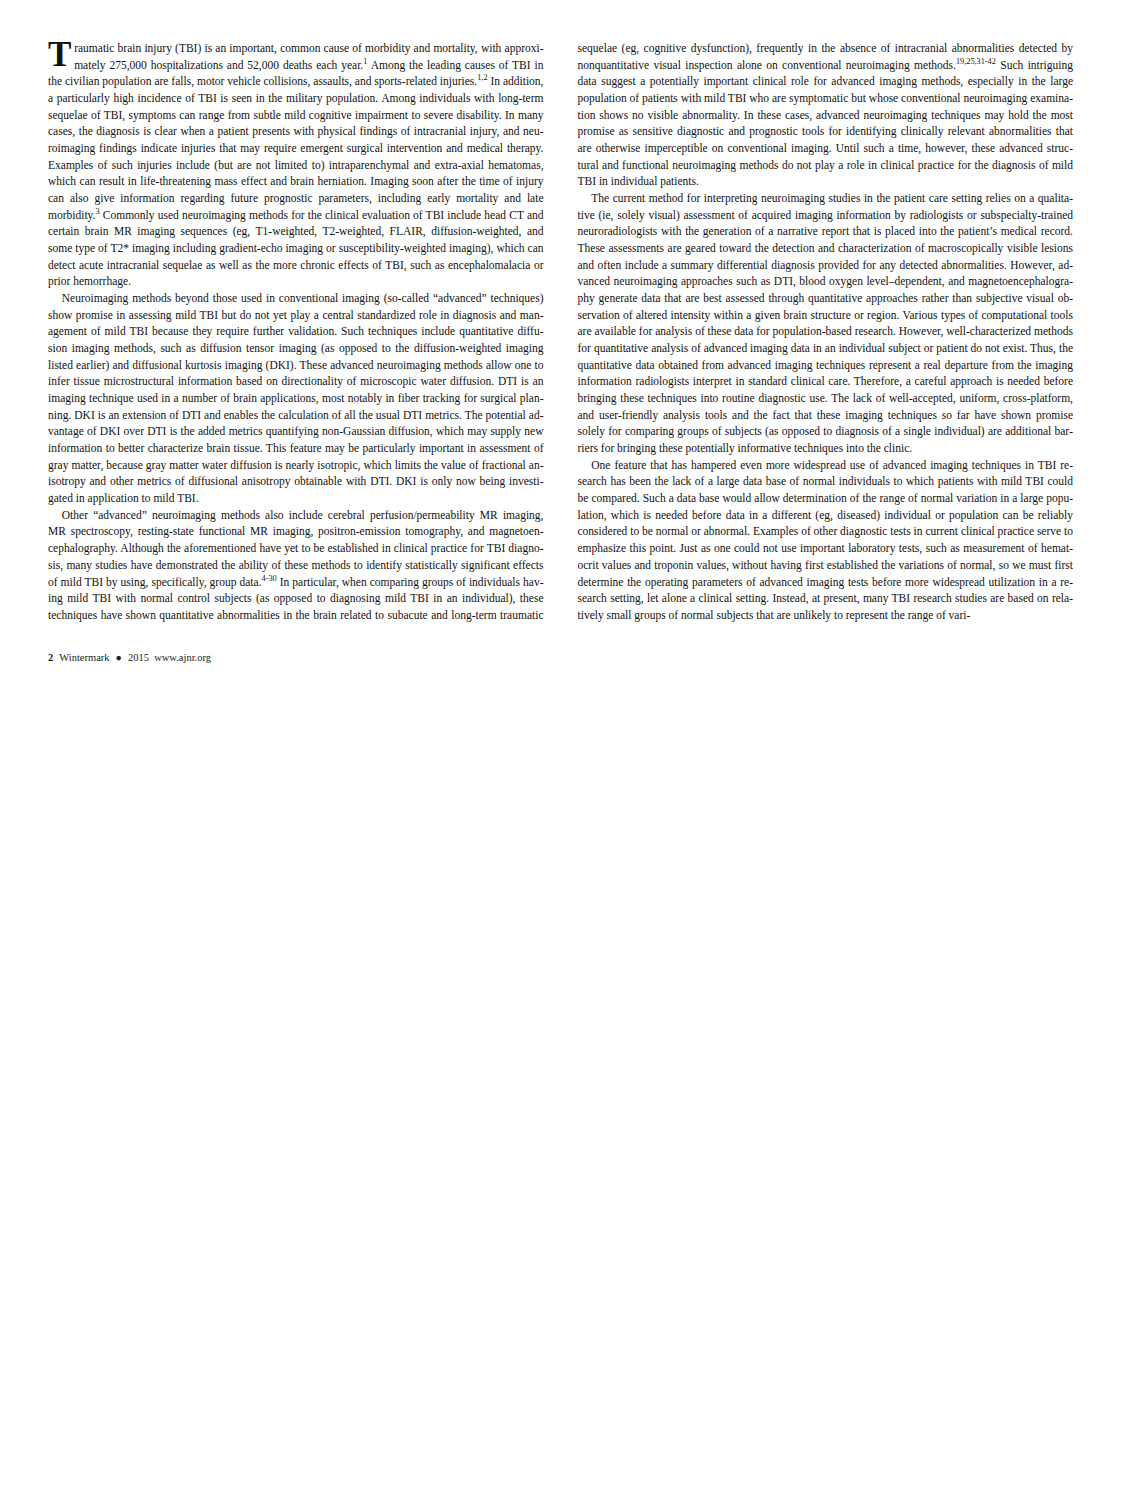Traumatic brain injury (TBI) is an important, common cause of morbidity and mortality, with approximately 275,000 hospitalizations and 52,000 deaths each year.1 Among the leading causes of TBI in the civilian population are falls, motor vehicle collisions, assaults, and sports-related injuries.1,2 In addition, a particularly high incidence of TBI is seen in the military population. Among individuals with long-term sequelae of TBI, symptoms can range from subtle mild cognitive impairment to severe disability. In many cases, the diagnosis is clear when a patient presents with physical findings of intracranial injury, and neuroimaging findings indicate injuries that may require emergent surgical intervention and medical therapy. Examples of such injuries include (but are not limited to) intraparenchymal and extra-axial hematomas, which can result in life-threatening mass effect and brain herniation. Imaging soon after the time of injury can also give information regarding future prognostic parameters, including early mortality and late morbidity.3 Commonly used neuroimaging methods for the clinical evaluation of TBI include head CT and certain brain MR imaging sequences (eg, T1-weighted, T2-weighted, FLAIR, diffusion-weighted, and some type of T2* imaging including gradient-echo imaging or susceptibility-weighted imaging), which can detect acute intracranial sequelae as well as the more chronic effects of TBI, such as encephalomalacia or prior hemorrhage.
Neuroimaging methods beyond those used in conventional imaging (so-called “advanced” techniques) show promise in assessing mild TBI but do not yet play a central standardized role in diagnosis and management of mild TBI because they require further validation. Such techniques include quantitative diffusion imaging methods, such as diffusion tensor imaging (as opposed to the diffusion-weighted imaging listed earlier) and diffusional kurtosis imaging (DKI). These advanced neuroimaging methods allow one to infer tissue microstructural information based on directionality of microscopic water diffusion. DTI is an imaging technique used in a number of brain applications, most notably in fiber tracking for surgical planning. DKI is an extension of DTI and enables the calculation of all the usual DTI metrics. The potential advantage of DKI over DTI is the added metrics quantifying non-Gaussian diffusion, which may supply new information to better characterize brain tissue. This feature may be particularly important in assessment of gray matter, because gray matter water diffusion is nearly isotropic, which limits the value of fractional anisotropy and other metrics of diffusional anisotropy obtainable with DTI. DKI is only now being investigated in application to mild TBI.
Other “advanced” neuroimaging methods also include cerebral perfusion/permeability MR imaging, MR spectroscopy, resting-state functional MR imaging, positron-emission tomography, and magnetoencephalography. Although the aforementioned have yet to be established in clinical practice for TBI diagnosis, many studies have demonstrated the ability of these methods to identify statistically significant effects of mild TBI by using, specifically, group data.4-30 In particular, when comparing groups of individuals having mild TBI with normal control subjects (as opposed to diagnosing mild TBI in an individual), these techniques have shown quantitative abnormalities in the brain related to subacute and long-term traumatic sequelae (eg, cognitive dysfunction), frequently in the absence of intracranial abnormalities detected by nonquantitative visual inspection alone on conventional neuroimaging methods.19,25,31-42 Such intriguing data suggest a potentially important clinical role for advanced imaging methods, especially in the large population of patients with mild TBI who are symptomatic but whose conventional neuroimaging examination shows no visible abnormality. In these cases, advanced neuroimaging techniques may hold the most promise as sensitive diagnostic and prognostic tools for identifying clinically relevant abnormalities that are otherwise imperceptible on conventional imaging. Until such a time, however, these advanced structural and functional neuroimaging methods do not play a role in clinical practice for the diagnosis of mild TBI in individual patients.
The current method for interpreting neuroimaging studies in the patient care setting relies on a qualitative (ie, solely visual) assessment of acquired imaging information by radiologists or subspecialty-trained neuroradiologists with the generation of a narrative report that is placed into the patient’s medical record. These assessments are geared toward the detection and characterization of macroscopically visible lesions and often include a summary differential diagnosis provided for any detected abnormalities. However, advanced neuroimaging approaches such as DTI, blood oxygen level–dependent, and magnetoencephalography generate data that are best assessed through quantitative approaches rather than subjective visual observation of altered intensity within a given brain structure or region. Various types of computational tools are available for analysis of these data for population-based research. However, well-characterized methods for quantitative analysis of advanced imaging data in an individual subject or patient do not exist. Thus, the quantitative data obtained from advanced imaging techniques represent a real departure from the imaging information radiologists interpret in standard clinical care. Therefore, a careful approach is needed before bringing these techniques into routine diagnostic use. The lack of well-accepted, uniform, cross-platform, and user-friendly analysis tools and the fact that these imaging techniques so far have shown promise solely for comparing groups of subjects (as opposed to diagnosis of a single individual) are additional barriers for bringing these potentially informative techniques into the clinic.
One feature that has hampered even more widespread use of advanced imaging techniques in TBI research has been the lack of a large data base of normal individuals to which patients with mild TBI could be compared. Such a data base would allow determination of the range of normal variation in a large population, which is needed before data in a different (eg, diseased) individual or population can be reliably considered to be normal or abnormal. Examples of other diagnostic tests in current clinical practice serve to emphasize this point. Just as one could not use important laboratory tests, such as measurement of hematocrit values and troponin values, without having first established the variations of normal, so we must first determine the operating parameters of advanced imaging tests before more widespread utilization in a research setting, let alone a clinical setting. Instead, at present, many TBI research studies are based on relatively small groups of normal subjects that are unlikely to represent the range of vari-
2 Wintermark●2015 www.ajnr.org